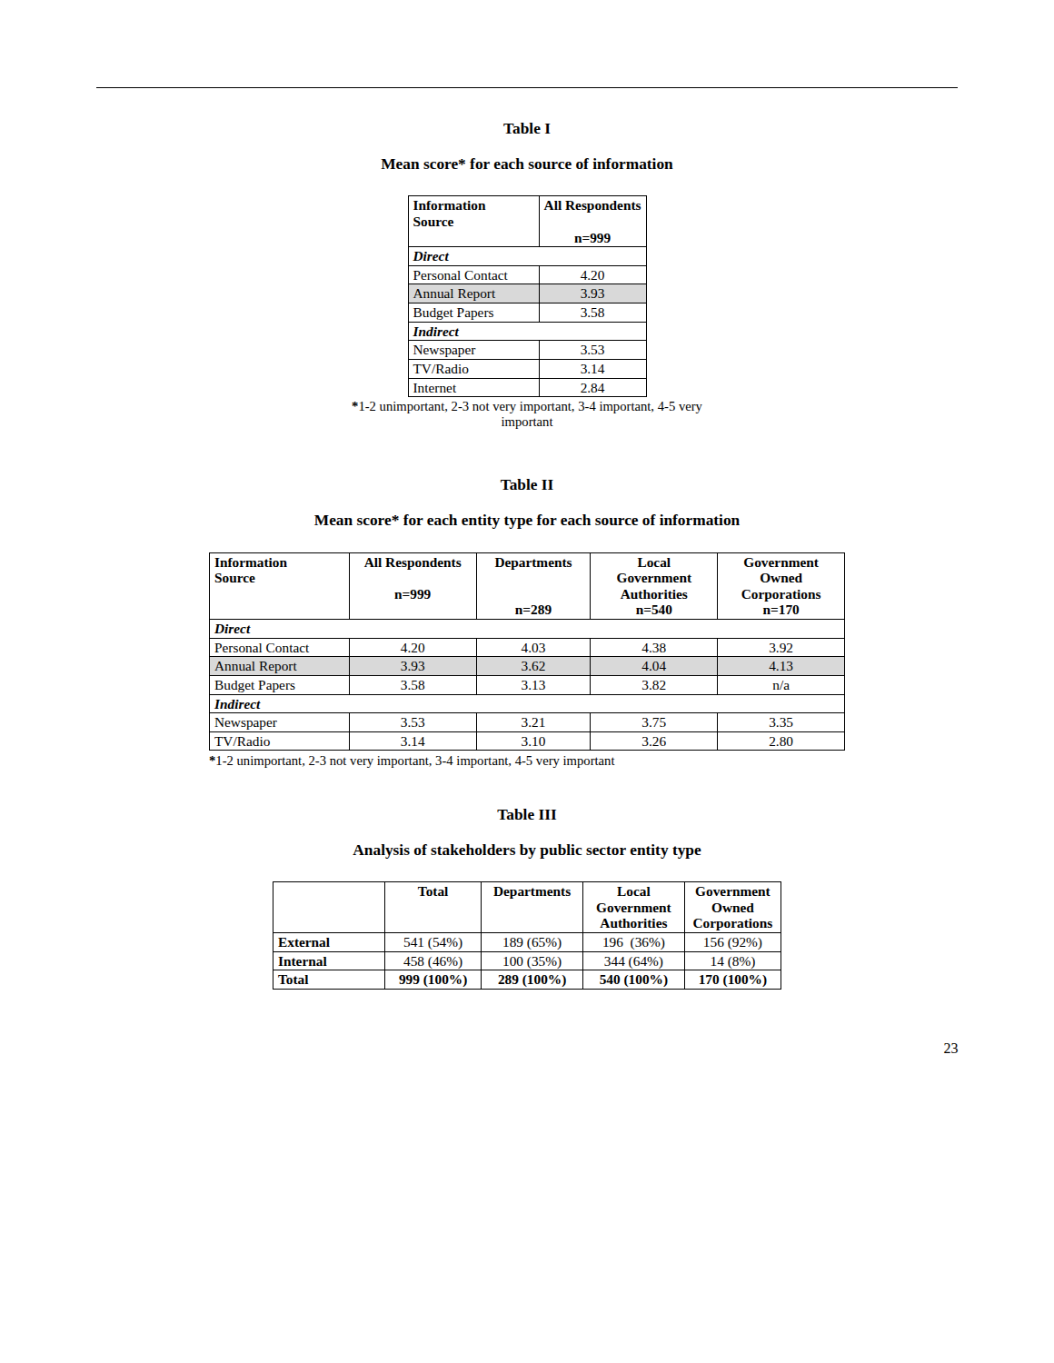Table I
Mean score* for each source of information
| Information Source | All Respondents n=999 |
| --- | --- |
| Direct |
| Personal Contact | 4.20 |
| Annual Report | 3.93 |
| Budget Papers | 3.58 |
| Indirect |
| Newspaper | 3.53 |
| TV/Radio | 3.14 |
| Internet | 2.84 |
*1-2 unimportant, 2-3 not very important, 3-4 important, 4-5 very important
Table II
Mean score* for each entity type for each source of information
| Information Source | All Respondents n=999 | Departments n=289 | Local Government Authorities n=540 | Government Owned Corporations n=170 |
| --- | --- | --- | --- | --- |
| Direct |
| Personal Contact | 4.20 | 4.03 | 4.38 | 3.92 |
| Annual Report | 3.93 | 3.62 | 4.04 | 4.13 |
| Budget Papers | 3.58 | 3.13 | 3.82 | n/a |
| Indirect |
| Newspaper | 3.53 | 3.21 | 3.75 | 3.35 |
| TV/Radio | 3.14 | 3.10 | 3.26 | 2.80 |
*1-2 unimportant, 2-3 not very important, 3-4 important, 4-5 very important
Table III
Analysis of stakeholders by public sector entity type
| | Total | Departments | Local Government Authorities | Government Owned Corporations |
| --- | --- | --- | --- | --- |
| External | 541 (54%) | 189 (65%) | 196 (36%) | 156 (92%) |
| Internal | 458 (46%) | 100 (35%) | 344 (64%) | 14 (8%) |
| Total | 999 (100%) | 289 (100%) | 540 (100%) | 170 (100%) |
23